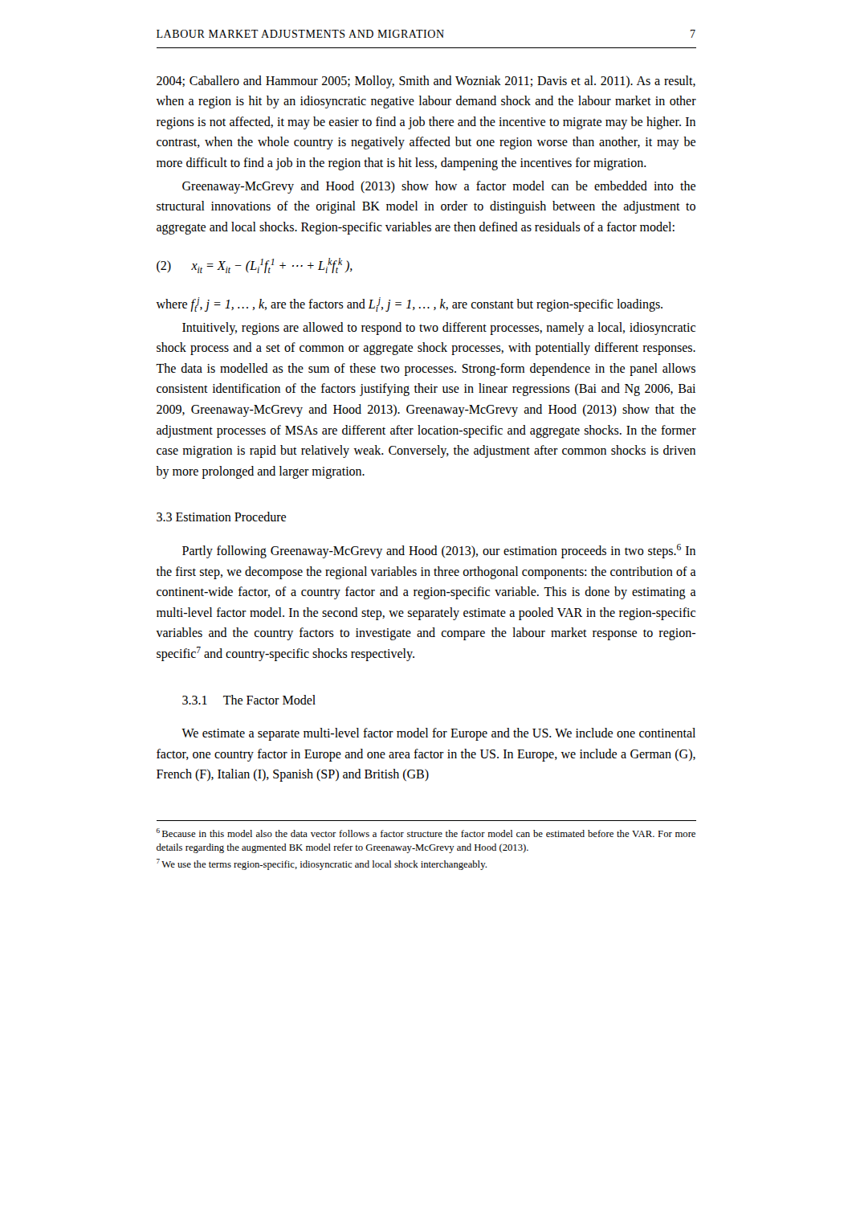Labour Market Adjustments and Migration 7
2004; Caballero and Hammour 2005; Molloy, Smith and Wozniak 2011; Davis et al. 2011). As a result, when a region is hit by an idiosyncratic negative labour demand shock and the labour market in other regions is not affected, it may be easier to find a job there and the incentive to migrate may be higher. In contrast, when the whole country is negatively affected but one region worse than another, it may be more difficult to find a job in the region that is hit less, dampening the incentives for migration.
Greenaway-McGrevy and Hood (2013) show how a factor model can be embedded into the structural innovations of the original BK model in order to distinguish between the adjustment to aggregate and local shocks. Region-specific variables are then defined as residuals of a factor model:
(2) xit = Xit − (Li1ft1 + ⋯ + Likftk ),
where ftj, j = 1, … , k, are the factors and Lij, j = 1, … , k, are constant but region-specific loadings.
Intuitively, regions are allowed to respond to two different processes, namely a local, idiosyncratic shock process and a set of common or aggregate shock processes, with potentially different responses. The data is modelled as the sum of these two processes. Strong-form dependence in the panel allows consistent identification of the factors justifying their use in linear regressions (Bai and Ng 2006, Bai 2009, Greenaway-McGrevy and Hood 2013). Greenaway-McGrevy and Hood (2013) show that the adjustment processes of MSAs are different after location-specific and aggregate shocks. In the former case migration is rapid but relatively weak. Conversely, the adjustment after common shocks is driven by more prolonged and larger migration.
3.3 Estimation Procedure
Partly following Greenaway-McGrevy and Hood (2013), our estimation proceeds in two steps.6 In the first step, we decompose the regional variables in three orthogonal components: the contribution of a continent-wide factor, of a country factor and a region-specific variable. This is done by estimating a multi-level factor model. In the second step, we separately estimate a pooled VAR in the region-specific variables and the country factors to investigate and compare the labour market response to region-specific7 and country-specific shocks respectively.
3.3.1 The Factor Model
We estimate a separate multi-level factor model for Europe and the US. We include one continental factor, one country factor in Europe and one area factor in the US. In Europe, we include a German (G), French (F), Italian (I), Spanish (SP) and British (GB)
6Because in this model also the data vector follows a factor structure the factor model can be estimated before the VAR. For more details regarding the augmented BK model refer to Greenaway-McGrevy and Hood (2013).
7We use the terms region-specific, idiosyncratic and local shock interchangeably.